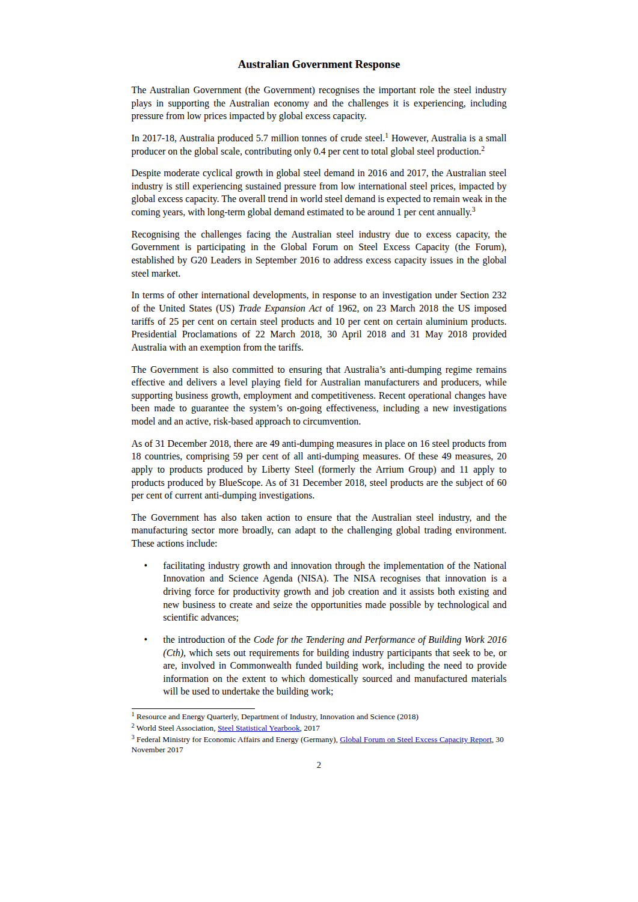Australian Government Response
The Australian Government (the Government) recognises the important role the steel industry plays in supporting the Australian economy and the challenges it is experiencing, including pressure from low prices impacted by global excess capacity.
In 2017-18, Australia produced 5.7 million tonnes of crude steel.1 However, Australia is a small producer on the global scale, contributing only 0.4 per cent to total global steel production.2
Despite moderate cyclical growth in global steel demand in 2016 and 2017, the Australian steel industry is still experiencing sustained pressure from low international steel prices, impacted by global excess capacity. The overall trend in world steel demand is expected to remain weak in the coming years, with long-term global demand estimated to be around 1 per cent annually.3
Recognising the challenges facing the Australian steel industry due to excess capacity, the Government is participating in the Global Forum on Steel Excess Capacity (the Forum), established by G20 Leaders in September 2016 to address excess capacity issues in the global steel market.
In terms of other international developments, in response to an investigation under Section 232 of the United States (US) Trade Expansion Act of 1962, on 23 March 2018 the US imposed tariffs of 25 per cent on certain steel products and 10 per cent on certain aluminium products. Presidential Proclamations of 22 March 2018, 30 April 2018 and 31 May 2018 provided Australia with an exemption from the tariffs.
The Government is also committed to ensuring that Australia’s anti-dumping regime remains effective and delivers a level playing field for Australian manufacturers and producers, while supporting business growth, employment and competitiveness. Recent operational changes have been made to guarantee the system’s on-going effectiveness, including a new investigations model and an active, risk-based approach to circumvention.
As of 31 December 2018, there are 49 anti-dumping measures in place on 16 steel products from 18 countries, comprising 59 per cent of all anti-dumping measures. Of these 49 measures, 20 apply to products produced by Liberty Steel (formerly the Arrium Group) and 11 apply to products produced by BlueScope. As of 31 December 2018, steel products are the subject of 60 per cent of current anti-dumping investigations.
The Government has also taken action to ensure that the Australian steel industry, and the manufacturing sector more broadly, can adapt to the challenging global trading environment. These actions include:
facilitating industry growth and innovation through the implementation of the National Innovation and Science Agenda (NISA). The NISA recognises that innovation is a driving force for productivity growth and job creation and it assists both existing and new business to create and seize the opportunities made possible by technological and scientific advances;
the introduction of the Code for the Tendering and Performance of Building Work 2016 (Cth), which sets out requirements for building industry participants that seek to be, or are, involved in Commonwealth funded building work, including the need to provide information on the extent to which domestically sourced and manufactured materials will be used to undertake the building work;
1 Resource and Energy Quarterly, Department of Industry, Innovation and Science (2018)
2 World Steel Association, Steel Statistical Yearbook, 2017
3 Federal Ministry for Economic Affairs and Energy (Germany), Global Forum on Steel Excess Capacity Report, 30 November 2017
2